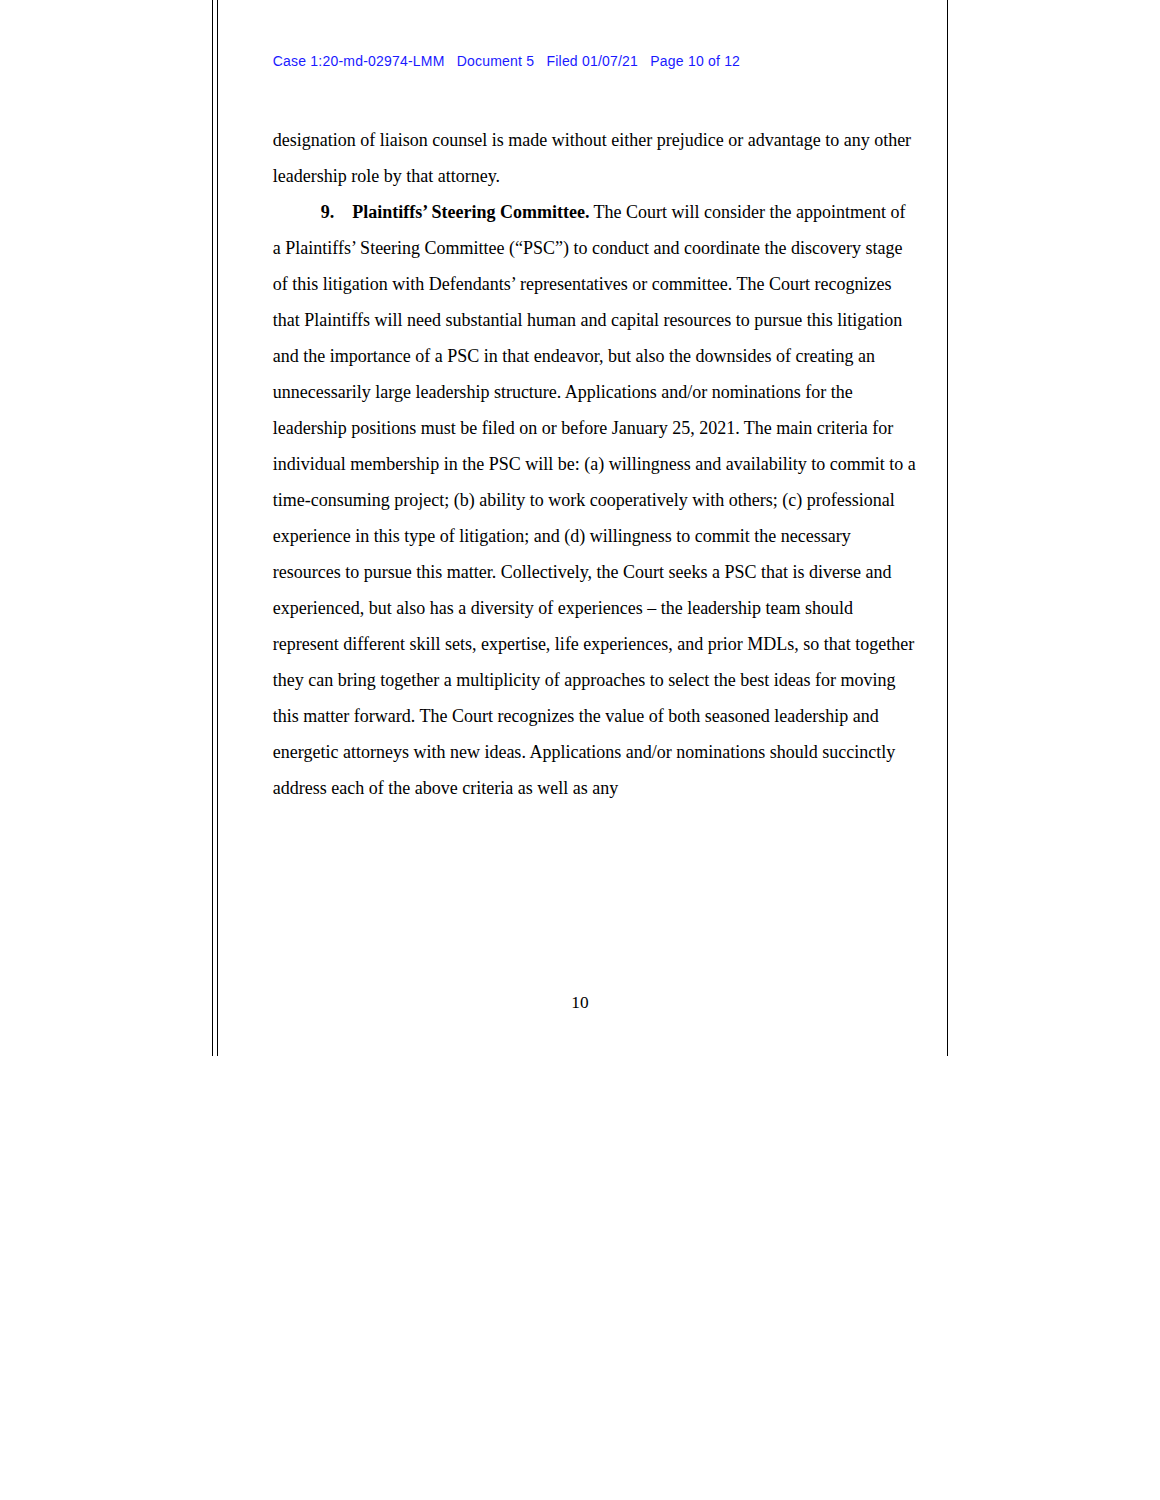Case 1:20-md-02974-LMM Document 5 Filed 01/07/21 Page 10 of 12
designation of liaison counsel is made without either prejudice or advantage to any other leadership role by that attorney.
9. Plaintiffs’ Steering Committee. The Court will consider the appointment of a Plaintiffs’ Steering Committee (“PSC”) to conduct and coordinate the discovery stage of this litigation with Defendants’ representatives or committee. The Court recognizes that Plaintiffs will need substantial human and capital resources to pursue this litigation and the importance of a PSC in that endeavor, but also the downsides of creating an unnecessarily large leadership structure. Applications and/or nominations for the leadership positions must be filed on or before January 25, 2021. The main criteria for individual membership in the PSC will be: (a) willingness and availability to commit to a time-consuming project; (b) ability to work cooperatively with others; (c) professional experience in this type of litigation; and (d) willingness to commit the necessary resources to pursue this matter. Collectively, the Court seeks a PSC that is diverse and experienced, but also has a diversity of experiences – the leadership team should represent different skill sets, expertise, life experiences, and prior MDLs, so that together they can bring together a multiplicity of approaches to select the best ideas for moving this matter forward. The Court recognizes the value of both seasoned leadership and energetic attorneys with new ideas. Applications and/or nominations should succinctly address each of the above criteria as well as any
10